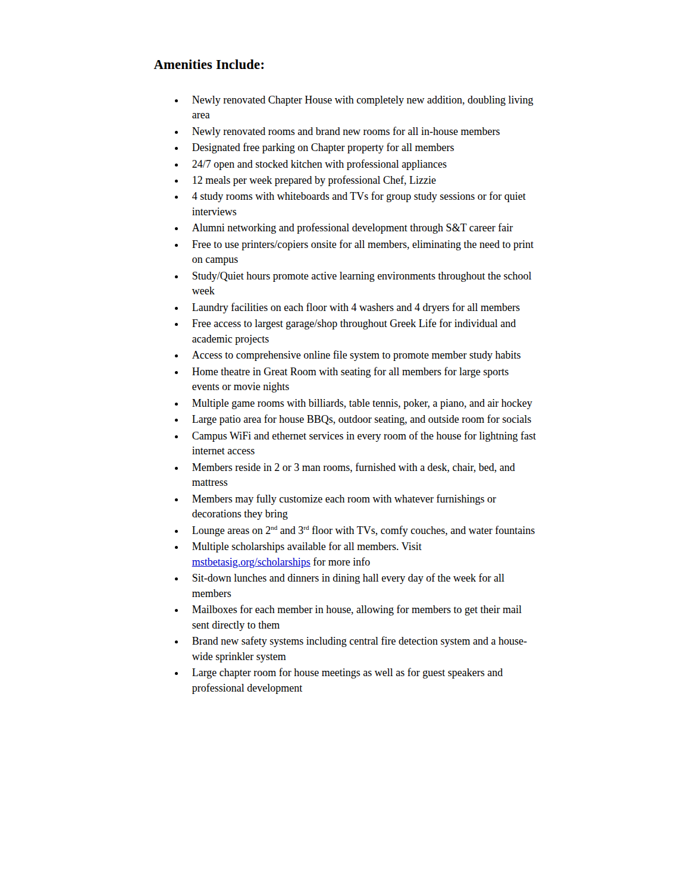Amenities Include:
Newly renovated Chapter House with completely new addition, doubling living area
Newly renovated rooms and brand new rooms for all in-house members
Designated free parking on Chapter property for all members
24/7 open and stocked kitchen with professional appliances
12 meals per week prepared by professional Chef, Lizzie
4 study rooms with whiteboards and TVs for group study sessions or for quiet interviews
Alumni networking and professional development through S&T career fair
Free to use printers/copiers onsite for all members, eliminating the need to print on campus
Study/Quiet hours promote active learning environments throughout the school week
Laundry facilities on each floor with 4 washers and 4 dryers for all members
Free access to largest garage/shop throughout Greek Life for individual and academic projects
Access to comprehensive online file system to promote member study habits
Home theatre in Great Room with seating for all members for large sports events or movie nights
Multiple game rooms with billiards, table tennis, poker, a piano, and air hockey
Large patio area for house BBQs, outdoor seating, and outside room for socials
Campus WiFi and ethernet services in every room of the house for lightning fast internet access
Members reside in 2 or 3 man rooms, furnished with a desk, chair, bed, and mattress
Members may fully customize each room with whatever furnishings or decorations they bring
Lounge areas on 2nd and 3rd floor with TVs, comfy couches, and water fountains
Multiple scholarships available for all members. Visit mstbetasig.org/scholarships for more info
Sit-down lunches and dinners in dining hall every day of the week for all members
Mailboxes for each member in house, allowing for members to get their mail sent directly to them
Brand new safety systems including central fire detection system and a house-wide sprinkler system
Large chapter room for house meetings as well as for guest speakers and professional development